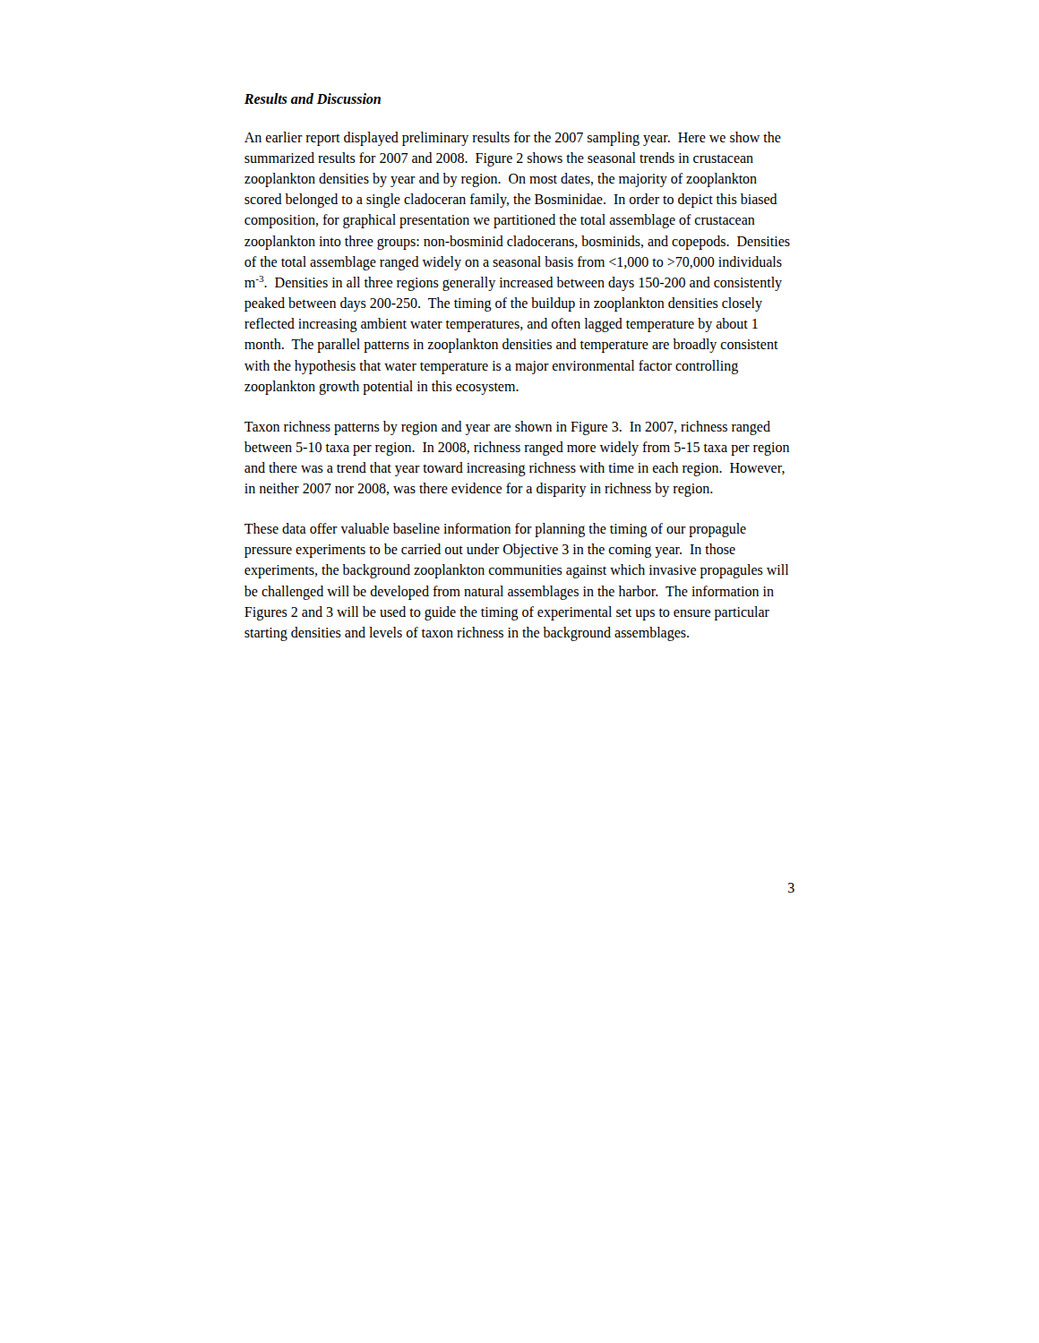Results and Discussion
An earlier report displayed preliminary results for the 2007 sampling year. Here we show the summarized results for 2007 and 2008. Figure 2 shows the seasonal trends in crustacean zooplankton densities by year and by region. On most dates, the majority of zooplankton scored belonged to a single cladoceran family, the Bosminidae. In order to depict this biased composition, for graphical presentation we partitioned the total assemblage of crustacean zooplankton into three groups: non-bosminid cladocerans, bosminids, and copepods. Densities of the total assemblage ranged widely on a seasonal basis from <1,000 to >70,000 individuals m-3. Densities in all three regions generally increased between days 150-200 and consistently peaked between days 200-250. The timing of the buildup in zooplankton densities closely reflected increasing ambient water temperatures, and often lagged temperature by about 1 month. The parallel patterns in zooplankton densities and temperature are broadly consistent with the hypothesis that water temperature is a major environmental factor controlling zooplankton growth potential in this ecosystem.
Taxon richness patterns by region and year are shown in Figure 3. In 2007, richness ranged between 5-10 taxa per region. In 2008, richness ranged more widely from 5-15 taxa per region and there was a trend that year toward increasing richness with time in each region. However, in neither 2007 nor 2008, was there evidence for a disparity in richness by region.
These data offer valuable baseline information for planning the timing of our propagule pressure experiments to be carried out under Objective 3 in the coming year. In those experiments, the background zooplankton communities against which invasive propagules will be challenged will be developed from natural assemblages in the harbor. The information in Figures 2 and 3 will be used to guide the timing of experimental set ups to ensure particular starting densities and levels of taxon richness in the background assemblages.
3